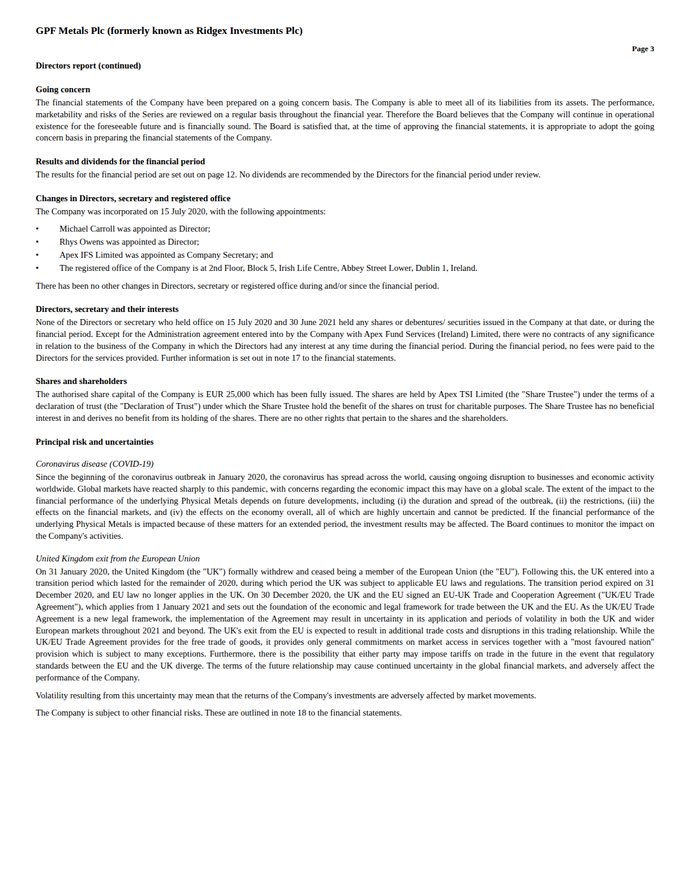GPF Metals Plc (formerly known as Ridgex Investments Plc)
Page 3
Directors report (continued)
Going concern
The financial statements of the Company have been prepared on a going concern basis. The Company is able to meet all of its liabilities from its assets. The performance, marketability and risks of the Series are reviewed on a regular basis throughout the financial year. Therefore the Board believes that the Company will continue in operational existence for the foreseeable future and is financially sound. The Board is satisfied that, at the time of approving the financial statements, it is appropriate to adopt the going concern basis in preparing the financial statements of the Company.
Results and dividends for the financial period
The results for the financial period are set out on page 12. No dividends are recommended by the Directors for the financial period under review.
Changes in Directors, secretary and registered office
The Company was incorporated on 15 July 2020, with the following appointments:
Michael Carroll was appointed as Director;
Rhys Owens was appointed as Director;
Apex IFS Limited was appointed as Company Secretary; and
The registered office of the Company is at 2nd Floor, Block 5, Irish Life Centre, Abbey Street Lower, Dublin 1, Ireland.
There has been no other changes in Directors, secretary or registered office during and/or since the financial period.
Directors, secretary and their interests
None of the Directors or secretary who held office on 15 July 2020 and 30 June 2021 held any shares or debentures/ securities issued in the Company at that date, or during the financial period. Except for the Administration agreement entered into by the Company with Apex Fund Services (Ireland) Limited, there were no contracts of any significance in relation to the business of the Company in which the Directors had any interest at any time during the financial period. During the financial period, no fees were paid to the Directors for the services provided. Further information is set out in note 17 to the financial statements.
Shares and shareholders
The authorised share capital of the Company is EUR 25,000 which has been fully issued. The shares are held by Apex TSI Limited (the "Share Trustee") under the terms of a declaration of trust (the "Declaration of Trust") under which the Share Trustee hold the benefit of the shares on trust for charitable purposes. The Share Trustee has no beneficial interest in and derives no benefit from its holding of the shares. There are no other rights that pertain to the shares and the shareholders.
Principal risk and uncertainties
Coronavirus disease (COVID-19)
Since the beginning of the coronavirus outbreak in January 2020, the coronavirus has spread across the world, causing ongoing disruption to businesses and economic activity worldwide. Global markets have reacted sharply to this pandemic, with concerns regarding the economic impact this may have on a global scale. The extent of the impact to the financial performance of the underlying Physical Metals depends on future developments, including (i) the duration and spread of the outbreak, (ii) the restrictions, (iii) the effects on the financial markets, and (iv) the effects on the economy overall, all of which are highly uncertain and cannot be predicted. If the financial performance of the underlying Physical Metals is impacted because of these matters for an extended period, the investment results may be affected. The Board continues to monitor the impact on the Company's activities.
United Kingdom exit from the European Union
On 31 January 2020, the United Kingdom (the "UK") formally withdrew and ceased being a member of the European Union (the "EU"). Following this, the UK entered into a transition period which lasted for the remainder of 2020, during which period the UK was subject to applicable EU laws and regulations. The transition period expired on 31 December 2020, and EU law no longer applies in the UK. On 30 December 2020, the UK and the EU signed an EU-UK Trade and Cooperation Agreement ("UK/EU Trade Agreement"), which applies from 1 January 2021 and sets out the foundation of the economic and legal framework for trade between the UK and the EU. As the UK/EU Trade Agreement is a new legal framework, the implementation of the Agreement may result in uncertainty in its application and periods of volatility in both the UK and wider European markets throughout 2021 and beyond. The UK's exit from the EU is expected to result in additional trade costs and disruptions in this trading relationship. While the UK/EU Trade Agreement provides for the free trade of goods, it provides only general commitments on market access in services together with a "most favoured nation" provision which is subject to many exceptions. Furthermore, there is the possibility that either party may impose tariffs on trade in the future in the event that regulatory standards between the EU and the UK diverge. The terms of the future relationship may cause continued uncertainty in the global financial markets, and adversely affect the performance of the Company.
Volatility resulting from this uncertainty may mean that the returns of the Company's investments are adversely affected by market movements.
The Company is subject to other financial risks. These are outlined in note 18 to the financial statements.